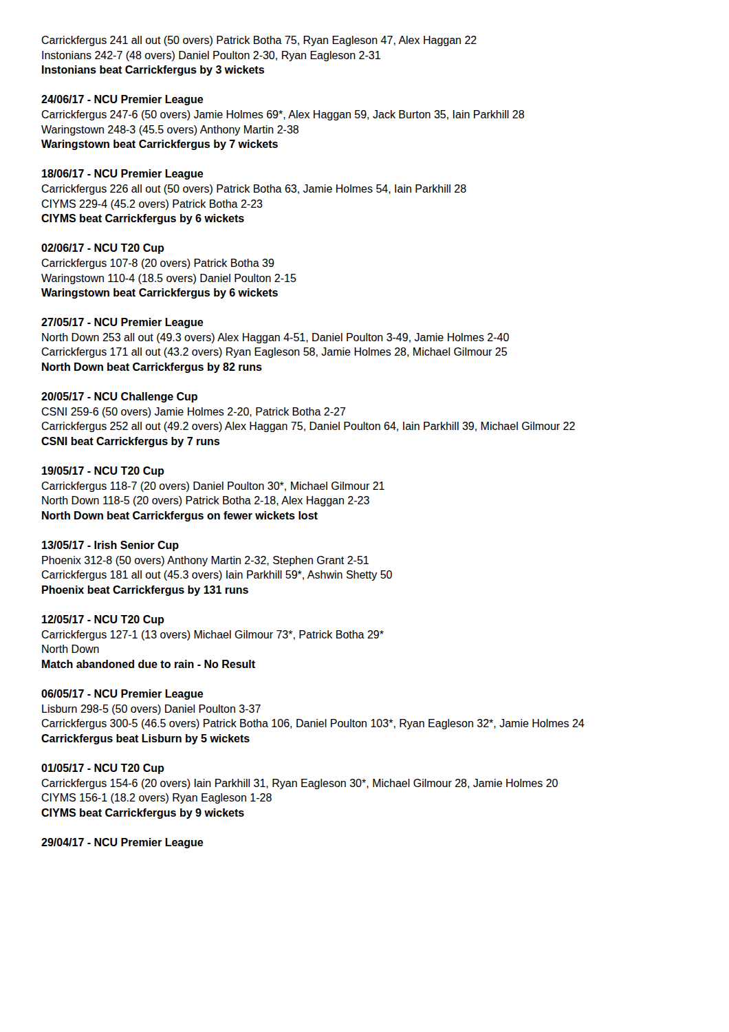Carrickfergus 241 all out (50 overs) Patrick Botha 75, Ryan Eagleson 47, Alex Haggan 22
Instonians 242-7 (48 overs) Daniel Poulton 2-30, Ryan Eagleson 2-31
Instonians beat Carrickfergus by 3 wickets
24/06/17 - NCU Premier League
Carrickfergus 247-6 (50 overs) Jamie Holmes 69*, Alex Haggan 59, Jack Burton 35, Iain Parkhill 28
Waringstown 248-3 (45.5 overs) Anthony Martin 2-38
Waringstown beat Carrickfergus by 7 wickets
18/06/17 - NCU Premier League
Carrickfergus 226 all out (50 overs) Patrick Botha 63, Jamie Holmes 54, Iain Parkhill 28
CIYMS 229-4 (45.2 overs) Patrick Botha 2-23
CIYMS beat Carrickfergus by 6 wickets
02/06/17 - NCU T20 Cup
Carrickfergus 107-8 (20 overs) Patrick Botha 39
Waringstown 110-4 (18.5 overs) Daniel Poulton 2-15
Waringstown beat Carrickfergus by 6 wickets
27/05/17 - NCU Premier League
North Down 253 all out (49.3 overs) Alex Haggan 4-51, Daniel Poulton 3-49, Jamie Holmes 2-40
Carrickfergus 171 all out (43.2 overs) Ryan Eagleson 58, Jamie Holmes 28, Michael Gilmour 25
North Down beat Carrickfergus by 82 runs
20/05/17 - NCU Challenge Cup
CSNI 259-6 (50 overs) Jamie Holmes 2-20, Patrick Botha 2-27
Carrickfergus 252 all out (49.2 overs) Alex Haggan 75, Daniel Poulton 64, Iain Parkhill 39, Michael Gilmour 22
CSNI beat Carrickfergus by 7 runs
19/05/17 - NCU T20 Cup
Carrickfergus 118-7 (20 overs) Daniel Poulton 30*, Michael Gilmour 21
North Down 118-5 (20 overs) Patrick Botha 2-18, Alex Haggan 2-23
North Down beat Carrickfergus on fewer wickets lost
13/05/17 - Irish Senior Cup
Phoenix 312-8 (50 overs) Anthony Martin 2-32, Stephen Grant 2-51
Carrickfergus 181 all out (45.3 overs) Iain Parkhill 59*, Ashwin Shetty 50
Phoenix beat Carrickfergus by 131 runs
12/05/17 - NCU T20 Cup
Carrickfergus 127-1 (13 overs) Michael Gilmour 73*, Patrick Botha 29*
North Down
Match abandoned due to rain - No Result
06/05/17 - NCU Premier League
Lisburn 298-5 (50 overs) Daniel Poulton 3-37
Carrickfergus 300-5 (46.5 overs) Patrick Botha 106, Daniel Poulton 103*, Ryan Eagleson 32*, Jamie Holmes 24
Carrickfergus beat Lisburn by 5 wickets
01/05/17 - NCU T20 Cup
Carrickfergus 154-6 (20 overs) Iain Parkhill 31, Ryan Eagleson 30*, Michael Gilmour 28, Jamie Holmes 20
CIYMS 156-1 (18.2 overs) Ryan Eagleson 1-28
CIYMS beat Carrickfergus by 9 wickets
29/04/17 - NCU Premier League